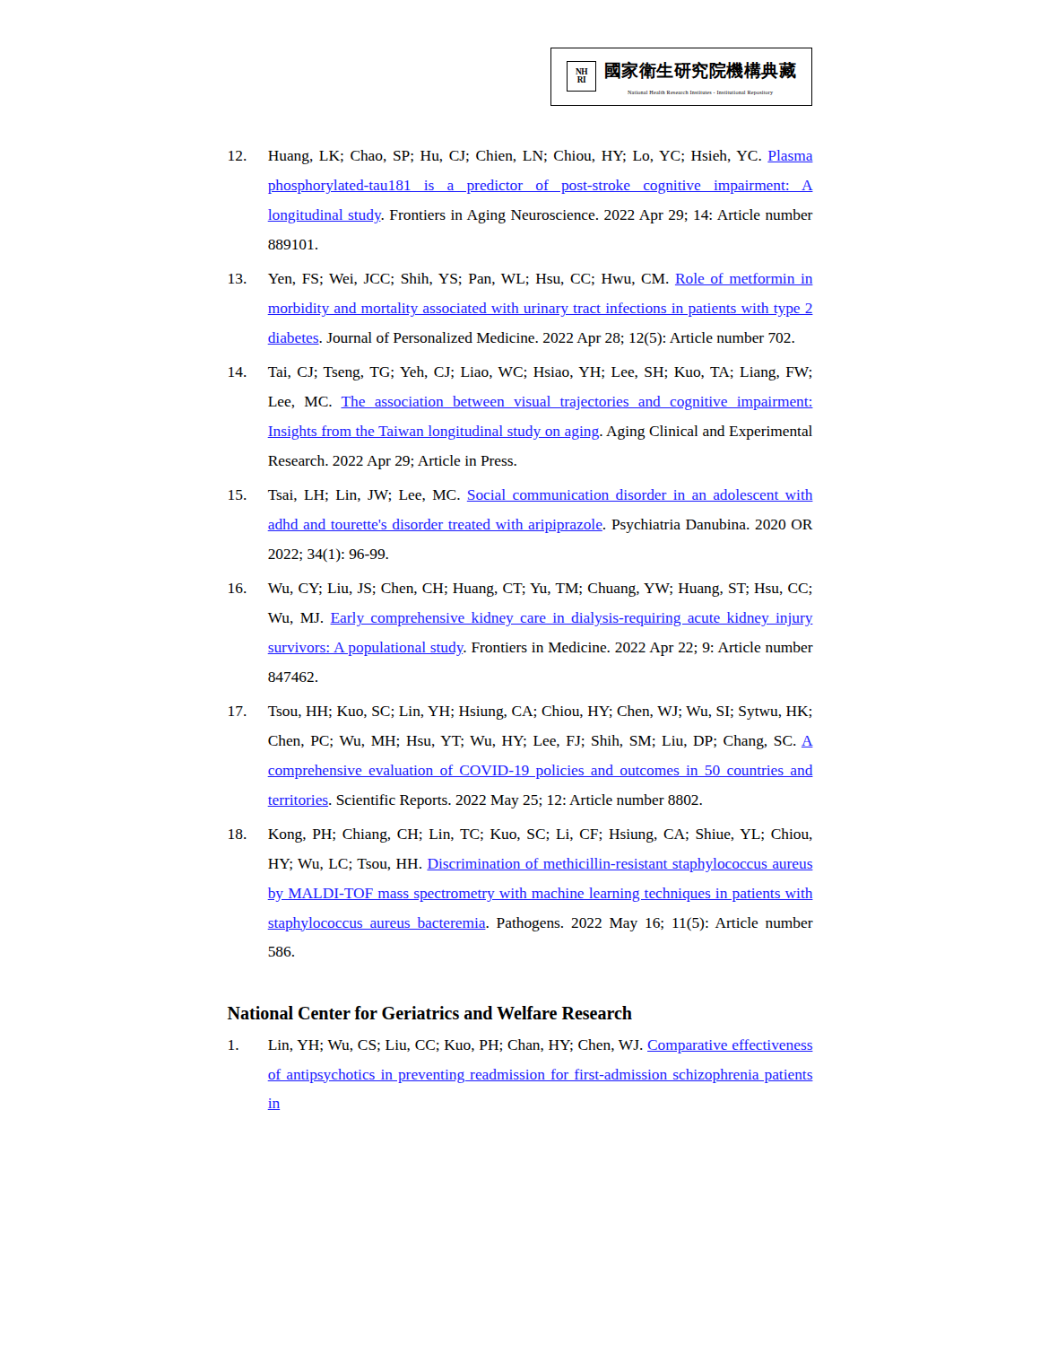NH
RI
國家衛生研究院機構典藏
National Health Research Institutes - Institutional Repository
Huang, LK; Chao, SP; Hu, CJ; Chien, LN; Chiou, HY; Lo, YC; Hsieh, YC. Plasma phosphorylated-tau181 is a predictor of post-stroke cognitive impairment: A longitudinal study. Frontiers in Aging Neuroscience. 2022 Apr 29; 14: Article number 889101.
Yen, FS; Wei, JCC; Shih, YS; Pan, WL; Hsu, CC; Hwu, CM. Role of metformin in morbidity and mortality associated with urinary tract infections in patients with type 2 diabetes. Journal of Personalized Medicine. 2022 Apr 28; 12(5): Article number 702.
Tai, CJ; Tseng, TG; Yeh, CJ; Liao, WC; Hsiao, YH; Lee, SH; Kuo, TA; Liang, FW; Lee, MC. The association between visual trajectories and cognitive impairment: Insights from the Taiwan longitudinal study on aging. Aging Clinical and Experimental Research. 2022 Apr 29; Article in Press.
Tsai, LH; Lin, JW; Lee, MC. Social communication disorder in an adolescent with adhd and tourette's disorder treated with aripiprazole. Psychiatria Danubina. 2020 OR 2022; 34(1): 96-99.
Wu, CY; Liu, JS; Chen, CH; Huang, CT; Yu, TM; Chuang, YW; Huang, ST; Hsu, CC; Wu, MJ. Early comprehensive kidney care in dialysis-requiring acute kidney injury survivors: A populational study. Frontiers in Medicine. 2022 Apr 22; 9: Article number 847462.
Tsou, HH; Kuo, SC; Lin, YH; Hsiung, CA; Chiou, HY; Chen, WJ; Wu, SI; Sytwu, HK; Chen, PC; Wu, MH; Hsu, YT; Wu, HY; Lee, FJ; Shih, SM; Liu, DP; Chang, SC. A comprehensive evaluation of COVID-19 policies and outcomes in 50 countries and territories. Scientific Reports. 2022 May 25; 12: Article number 8802.
Kong, PH; Chiang, CH; Lin, TC; Kuo, SC; Li, CF; Hsiung, CA; Shiue, YL; Chiou, HY; Wu, LC; Tsou, HH. Discrimination of methicillin-resistant staphylococcus aureus by MALDI-TOF mass spectrometry with machine learning techniques in patients with staphylococcus aureus bacteremia. Pathogens. 2022 May 16; 11(5): Article number 586.
National Center for Geriatrics and Welfare Research
Lin, YH; Wu, CS; Liu, CC; Kuo, PH; Chan, HY; Chen, WJ. Comparative effectiveness of antipsychotics in preventing readmission for first-admission schizophrenia patients in